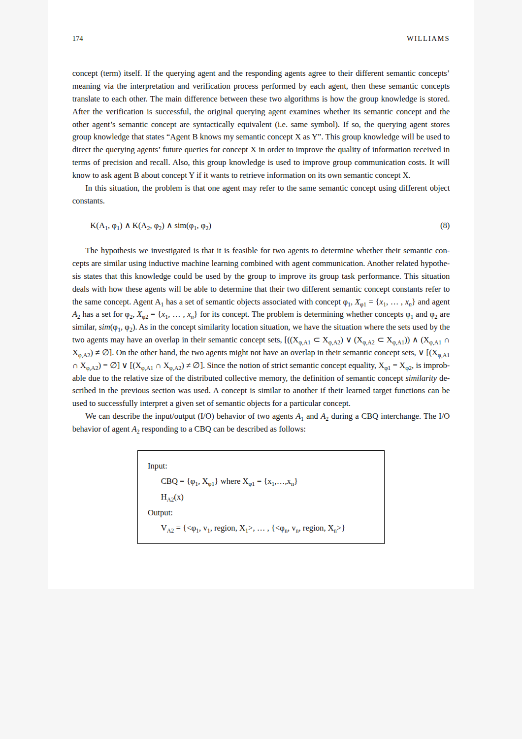174 Williams
concept (term) itself. If the querying agent and the responding agents agree to their different semantic concepts’ meaning via the interpretation and verification process performed by each agent, then these semantic concepts translate to each other. The main difference between these two algorithms is how the group knowledge is stored. After the verification is successful, the original querying agent examines whether its semantic concept and the other agent’s semantic concept are syntactically equivalent (i.e. same symbol). If so, the querying agent stores group knowledge that states “Agent B knows my semantic concept X as Y”. This group knowledge will be used to direct the querying agents’ future queries for concept X in order to improve the quality of information received in terms of precision and recall. Also, this group knowledge is used to improve group communication costs. It will know to ask agent B about concept Y if it wants to retrieve information on its own semantic concept X.
In this situation, the problem is that one agent may refer to the same semantic concept using different object constants.
K(A1, φ1) ∧ K(A2, φ2) ∧ sim(φ1, φ2) (8)
The hypothesis we investigated is that it is feasible for two agents to determine whether their semantic concepts are similar using inductive machine learning combined with agent communication. Another related hypothesis states that this knowledge could be used by the group to improve its group task performance. This situation deals with how these agents will be able to determine that their two different semantic concept constants refer to the same concept. Agent A1 has a set of semantic objects associated with concept φ1, Xφ1 = {x1, … , xn} and agent A2 has a set for φ2, Xφ2 = {x1, … , xn} for its concept. The problem is determining whether concepts φ1 and φ2 are similar, sim(φ1, φ2). As in the concept similarity location situation, we have the situation where the sets used by the two agents may have an overlap in their semantic concept sets, [((Xφ,A1 ⊂ Xφ,A2) ∨ (Xφ,A2 ⊂ Xφ,A1)) ∧ (Xφ,A1 ∩ Xφ,A2) ≠ ∅]. On the other hand, the two agents might not have an overlap in their semantic concept sets, ∨ [(Xφ,A1 ∩ Xφ,A2) = ∅] ∨ [(Xφ,A1 ∩ Xφ,A2) ≠ ∅]. Since the notion of strict semantic concept equality, Xφ1 = Xφ2, is improbable due to the relative size of the distributed collective memory, the definition of semantic concept similarity described in the previous section was used. A concept is similar to another if their learned target functions can be used to successfully interpret a given set of semantic objects for a particular concept.
We can describe the input/output (I/O) behavior of two agents A1 and A2 during a CBQ interchange. The I/O behavior of agent A2 responding to a CBQ can be described as follows:
Input:
CBQ = {φ1, Xφ1} where Xφ1 = {x1,…,xn} HA2(x) Output:
VA2 = {<φ1, v1, region, X1>, … , {<φn, vn, region, Xn>}